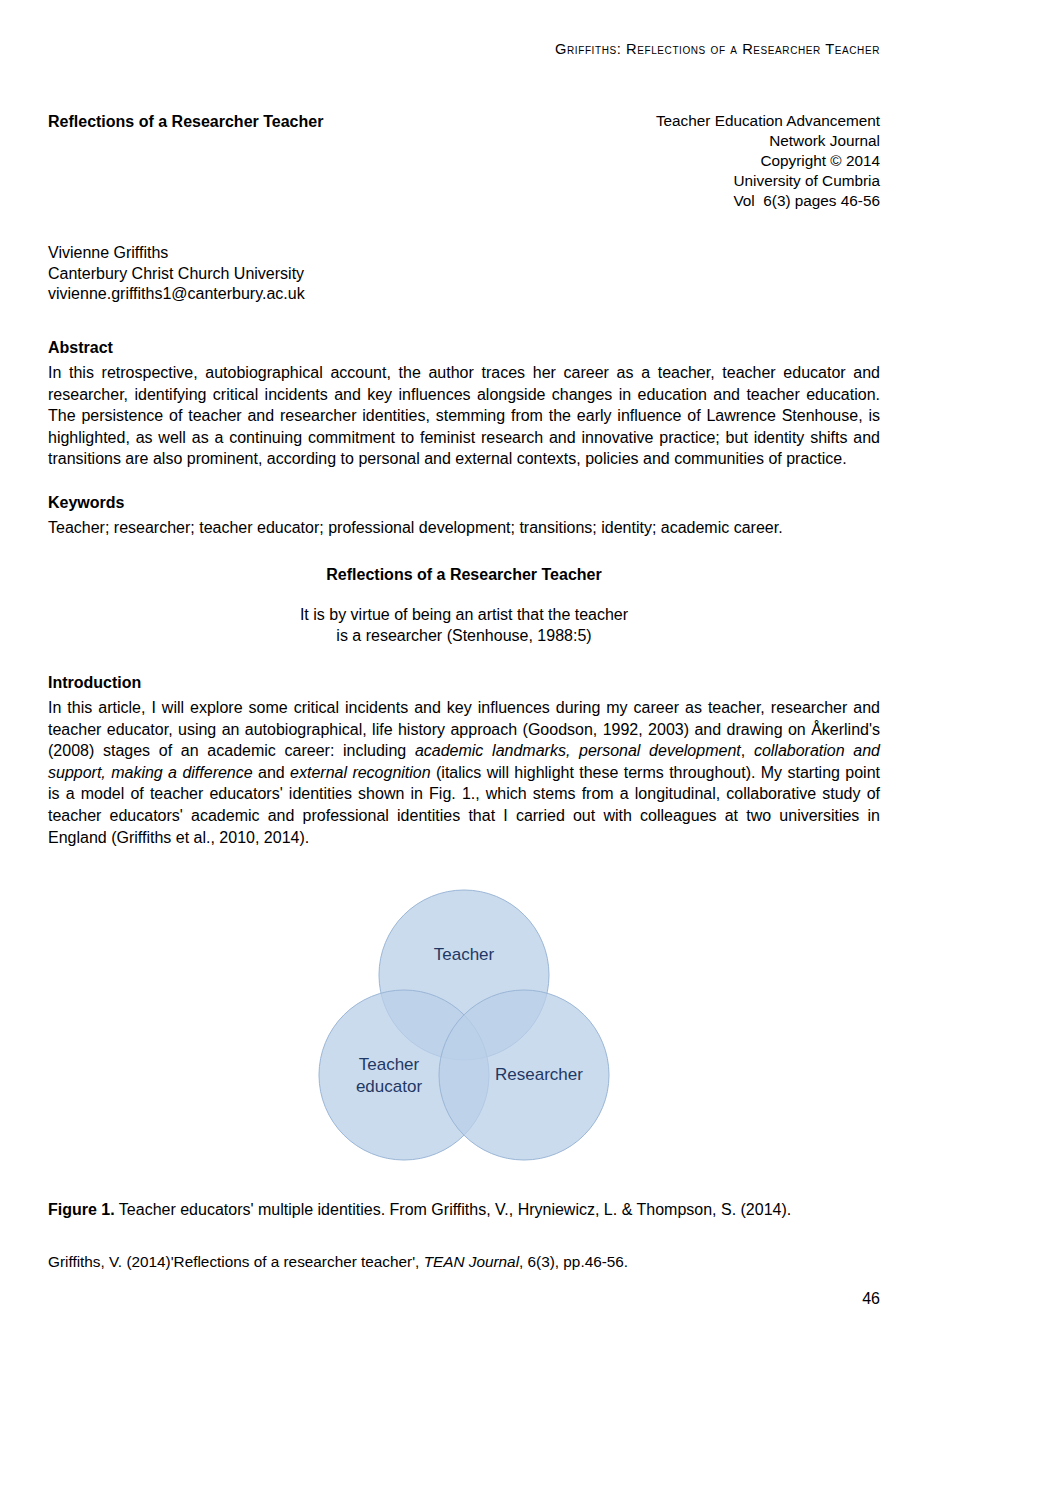Griffiths: Reflections of a Researcher Teacher
Reflections of a Researcher Teacher
Teacher Education Advancement
Network Journal
Copyright © 2014
University of Cumbria
Vol 6(3) pages 46-56
Vivienne Griffiths
Canterbury Christ Church University
vivienne.griffiths1@canterbury.ac.uk
Abstract
In this retrospective, autobiographical account, the author traces her career as a teacher, teacher educator and researcher, identifying critical incidents and key influences alongside changes in education and teacher education. The persistence of teacher and researcher identities, stemming from the early influence of Lawrence Stenhouse, is highlighted, as well as a continuing commitment to feminist research and innovative practice; but identity shifts and transitions are also prominent, according to personal and external contexts, policies and communities of practice.
Keywords
Teacher; researcher; teacher educator; professional development; transitions; identity; academic career.
Reflections of a Researcher Teacher
It is by virtue of being an artist that the teacher
is a researcher (Stenhouse, 1988:5)
Introduction
In this article, I will explore some critical incidents and key influences during my career as teacher, researcher and teacher educator, using an autobiographical, life history approach (Goodson, 1992, 2003) and drawing on Åkerlind's (2008) stages of an academic career: including academic landmarks, personal development, collaboration and support, making a difference and external recognition (italics will highlight these terms throughout). My starting point is a model of teacher educators' identities shown in Fig. 1., which stems from a longitudinal, collaborative study of teacher educators' academic and professional identities that I carried out with colleagues at two universities in England (Griffiths et al., 2010, 2014).
Teacher Teacher educator Researcher
Figure 1. Teacher educators' multiple identities. From Griffiths, V., Hryniewicz, L. & Thompson, S. (2014).
Griffiths, V. (2014)'Reflections of a researcher teacher', TEAN Journal, 6(3), pp.46-56.
46